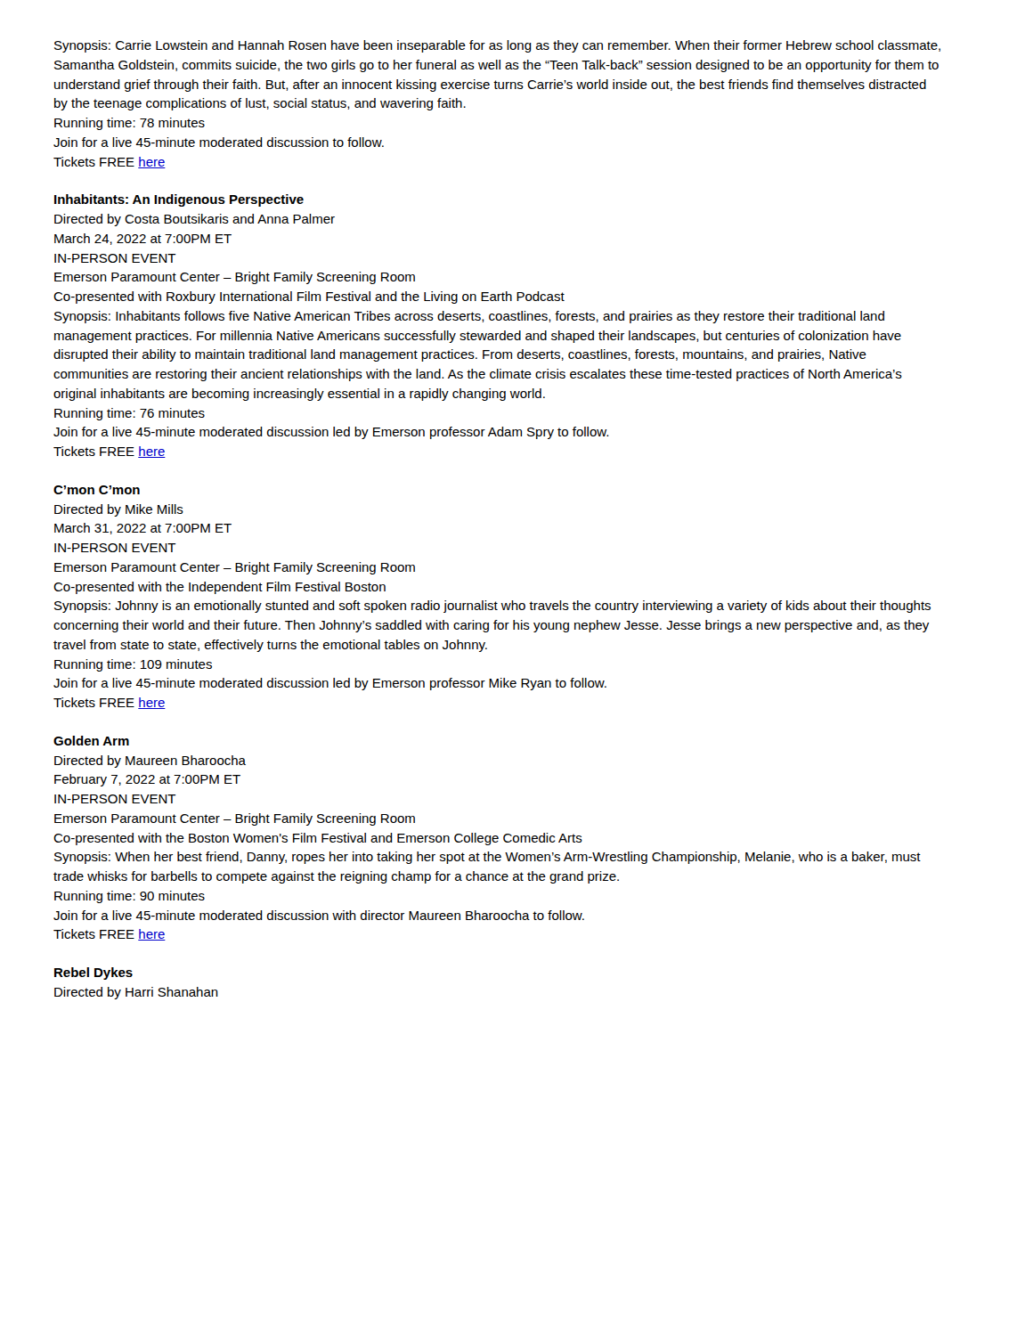Synopsis: Carrie Lowstein and Hannah Rosen have been inseparable for as long as they can remember. When their former Hebrew school classmate, Samantha Goldstein, commits suicide, the two girls go to her funeral as well as the “Teen Talk-back” session designed to be an opportunity for them to understand grief through their faith. But, after an innocent kissing exercise turns Carrie’s world inside out, the best friends find themselves distracted by the teenage complications of lust, social status, and wavering faith.
Running time: 78 minutes
Join for a live 45-minute moderated discussion to follow.
Tickets FREE here
Inhabitants: An Indigenous Perspective
Directed by Costa Boutsikaris and Anna Palmer
March 24, 2022 at 7:00PM ET
IN-PERSON EVENT
Emerson Paramount Center – Bright Family Screening Room
Co-presented with Roxbury International Film Festival and the Living on Earth Podcast
Synopsis: Inhabitants follows five Native American Tribes across deserts, coastlines, forests, and prairies as they restore their traditional land management practices. For millennia Native Americans successfully stewarded and shaped their landscapes, but centuries of colonization have disrupted their ability to maintain traditional land management practices. From deserts, coastlines, forests, mountains, and prairies, Native communities are restoring their ancient relationships with the land. As the climate crisis escalates these time-tested practices of North America’s original inhabitants are becoming increasingly essential in a rapidly changing world.
Running time: 76 minutes
Join for a live 45-minute moderated discussion led by Emerson professor Adam Spry to follow.
Tickets FREE here
C’mon C’mon
Directed by Mike Mills
March 31, 2022 at 7:00PM ET
IN-PERSON EVENT
Emerson Paramount Center – Bright Family Screening Room
Co-presented with the Independent Film Festival Boston
Synopsis: Johnny is an emotionally stunted and soft spoken radio journalist who travels the country interviewing a variety of kids about their thoughts concerning their world and their future. Then Johnny’s saddled with caring for his young nephew Jesse. Jesse brings a new perspective and, as they travel from state to state, effectively turns the emotional tables on Johnny.
Running time: 109 minutes
Join for a live 45-minute moderated discussion led by Emerson professor Mike Ryan to follow.
Tickets FREE here
Golden Arm
Directed by Maureen Bharoocha
February 7, 2022 at 7:00PM ET
IN-PERSON EVENT
Emerson Paramount Center – Bright Family Screening Room
Co-presented with the Boston Women's Film Festival and Emerson College Comedic Arts
Synopsis: When her best friend, Danny, ropes her into taking her spot at the Women’s Arm-Wrestling Championship, Melanie, who is a baker, must trade whisks for barbells to compete against the reigning champ for a chance at the grand prize.
Running time: 90 minutes
Join for a live 45-minute moderated discussion with director Maureen Bharoocha to follow.
Tickets FREE here
Rebel Dykes
Directed by Harri Shanahan